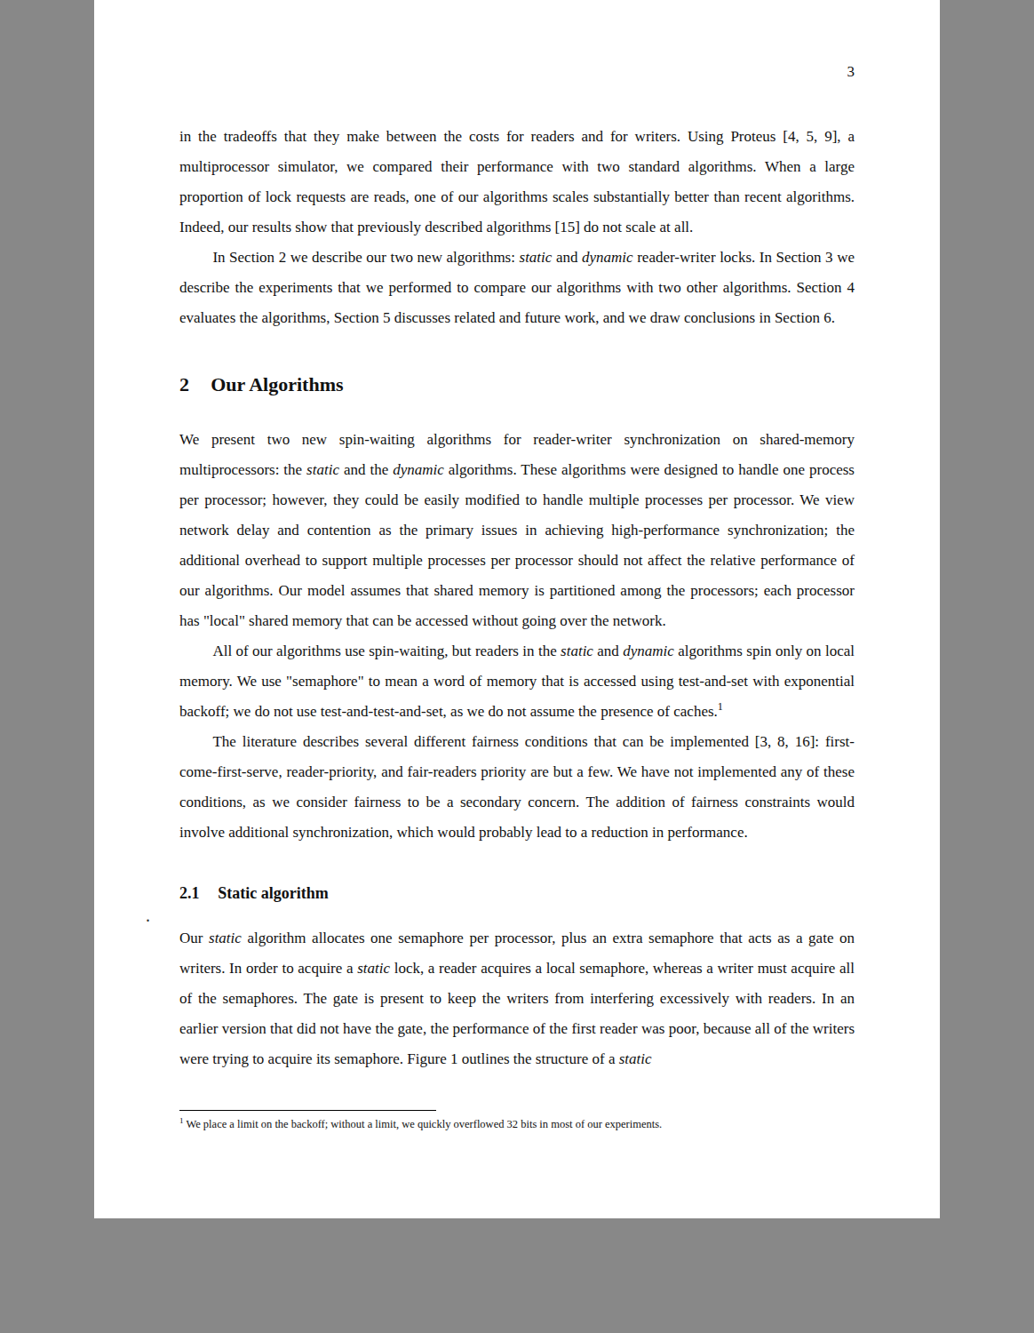3
in the tradeoffs that they make between the costs for readers and for writers. Using Proteus [4, 5, 9], a multiprocessor simulator, we compared their performance with two standard algorithms. When a large proportion of lock requests are reads, one of our algorithms scales substantially better than recent algorithms. Indeed, our results show that previously described algorithms [15] do not scale at all.
In Section 2 we describe our two new algorithms: static and dynamic reader-writer locks. In Section 3 we describe the experiments that we performed to compare our algorithms with two other algorithms. Section 4 evaluates the algorithms, Section 5 discusses related and future work, and we draw conclusions in Section 6.
2 Our Algorithms
We present two new spin-waiting algorithms for reader-writer synchronization on shared-memory multiprocessors: the static and the dynamic algorithms. These algorithms were designed to handle one process per processor; however, they could be easily modified to handle multiple processes per processor. We view network delay and contention as the primary issues in achieving high-performance synchronization; the additional overhead to support multiple processes per processor should not affect the relative performance of our algorithms. Our model assumes that shared memory is partitioned among the processors; each processor has "local" shared memory that can be accessed without going over the network.
All of our algorithms use spin-waiting, but readers in the static and dynamic algorithms spin only on local memory. We use "semaphore" to mean a word of memory that is accessed using test-and-set with exponential backoff; we do not use test-and-test-and-set, as we do not assume the presence of caches.1
The literature describes several different fairness conditions that can be implemented [3, 8, 16]: first-come-first-serve, reader-priority, and fair-readers priority are but a few. We have not implemented any of these conditions, as we consider fairness to be a secondary concern. The addition of fairness constraints would involve additional synchronization, which would probably lead to a reduction in performance.
2.1 Static algorithm
Our static algorithm allocates one semaphore per processor, plus an extra semaphore that acts as a gate on writers. In order to acquire a static lock, a reader acquires a local semaphore, whereas a writer must acquire all of the semaphores. The gate is present to keep the writers from interfering excessively with readers. In an earlier version that did not have the gate, the performance of the first reader was poor, because all of the writers were trying to acquire its semaphore. Figure 1 outlines the structure of a static
1 We place a limit on the backoff; without a limit, we quickly overflowed 32 bits in most of our experiments.
.